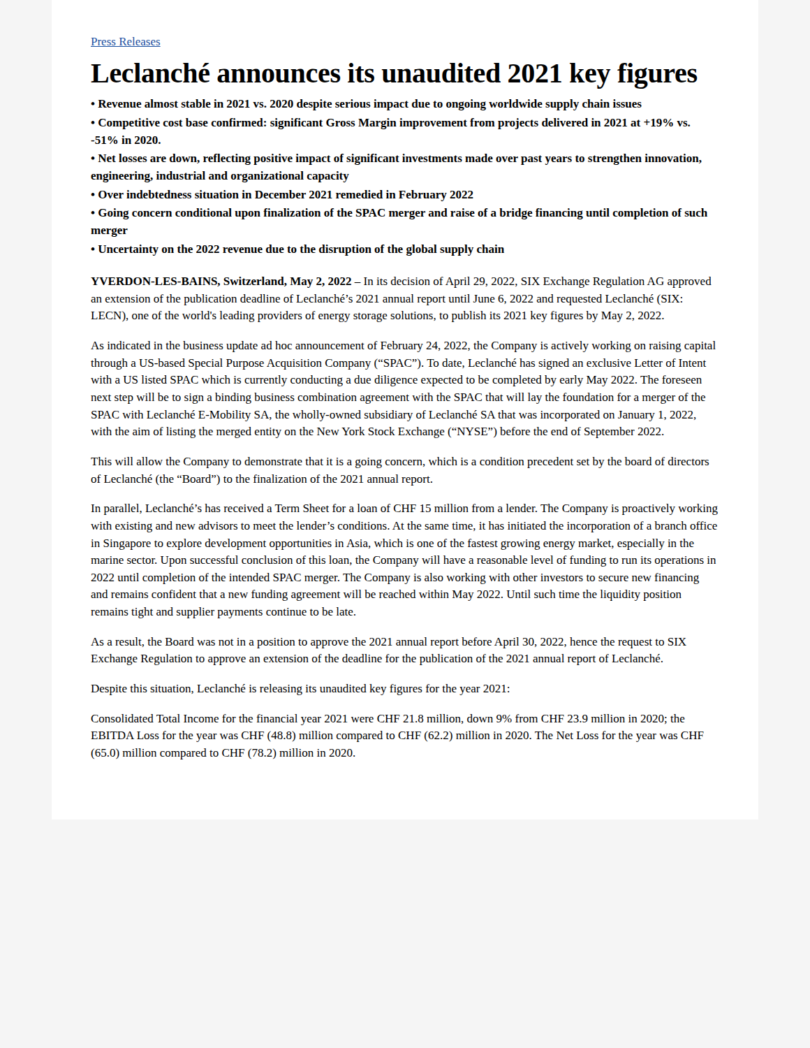Press Releases
Leclanché announces its unaudited 2021 key figures
Revenue almost stable in 2021 vs. 2020 despite serious impact due to ongoing worldwide supply chain issues
Competitive cost base confirmed: significant Gross Margin improvement from projects delivered in 2021 at +19% vs. -51% in 2020.
Net losses are down, reflecting positive impact of significant investments made over past years to strengthen innovation, engineering, industrial and organizational capacity
Over indebtedness situation in December 2021 remedied in February 2022
Going concern conditional upon finalization of the SPAC merger and raise of a bridge financing until completion of such merger
Uncertainty on the 2022 revenue due to the disruption of the global supply chain
YVERDON-LES-BAINS, Switzerland, May 2, 2022 – In its decision of April 29, 2022, SIX Exchange Regulation AG approved an extension of the publication deadline of Leclanché’s 2021 annual report until June 6, 2022 and requested Leclanché (SIX: LECN), one of the world's leading providers of energy storage solutions, to publish its 2021 key figures by May 2, 2022.
As indicated in the business update ad hoc announcement of February 24, 2022, the Company is actively working on raising capital through a US-based Special Purpose Acquisition Company (“SPAC”). To date, Leclanché has signed an exclusive Letter of Intent with a US listed SPAC which is currently conducting a due diligence expected to be completed by early May 2022. The foreseen next step will be to sign a binding business combination agreement with the SPAC that will lay the foundation for a merger of the SPAC with Leclanché E-Mobility SA, the wholly-owned subsidiary of Leclanché SA that was incorporated on January 1, 2022, with the aim of listing the merged entity on the New York Stock Exchange (“NYSE”) before the end of September 2022.
This will allow the Company to demonstrate that it is a going concern, which is a condition precedent set by the board of directors of Leclanché (the “Board”) to the finalization of the 2021 annual report.
In parallel, Leclanché’s has received a Term Sheet for a loan of CHF 15 million from a lender. The Company is proactively working with existing and new advisors to meet the lender’s conditions. At the same time, it has initiated the incorporation of a branch office in Singapore to explore development opportunities in Asia, which is one of the fastest growing energy market, especially in the marine sector. Upon successful conclusion of this loan, the Company will have a reasonable level of funding to run its operations in 2022 until completion of the intended SPAC merger. The Company is also working with other investors to secure new financing and remains confident that a new funding agreement will be reached within May 2022. Until such time the liquidity position remains tight and supplier payments continue to be late.
As a result, the Board was not in a position to approve the 2021 annual report before April 30, 2022, hence the request to SIX Exchange Regulation to approve an extension of the deadline for the publication of the 2021 annual report of Leclanché.
Despite this situation, Leclanché is releasing its unaudited key figures for the year 2021:
Consolidated Total Income for the financial year 2021 were CHF 21.8 million, down 9% from CHF 23.9 million in 2020; the EBITDA Loss for the year was CHF (48.8) million compared to CHF (62.2) million in 2020. The Net Loss for the year was CHF (65.0) million compared to CHF (78.2) million in 2020.